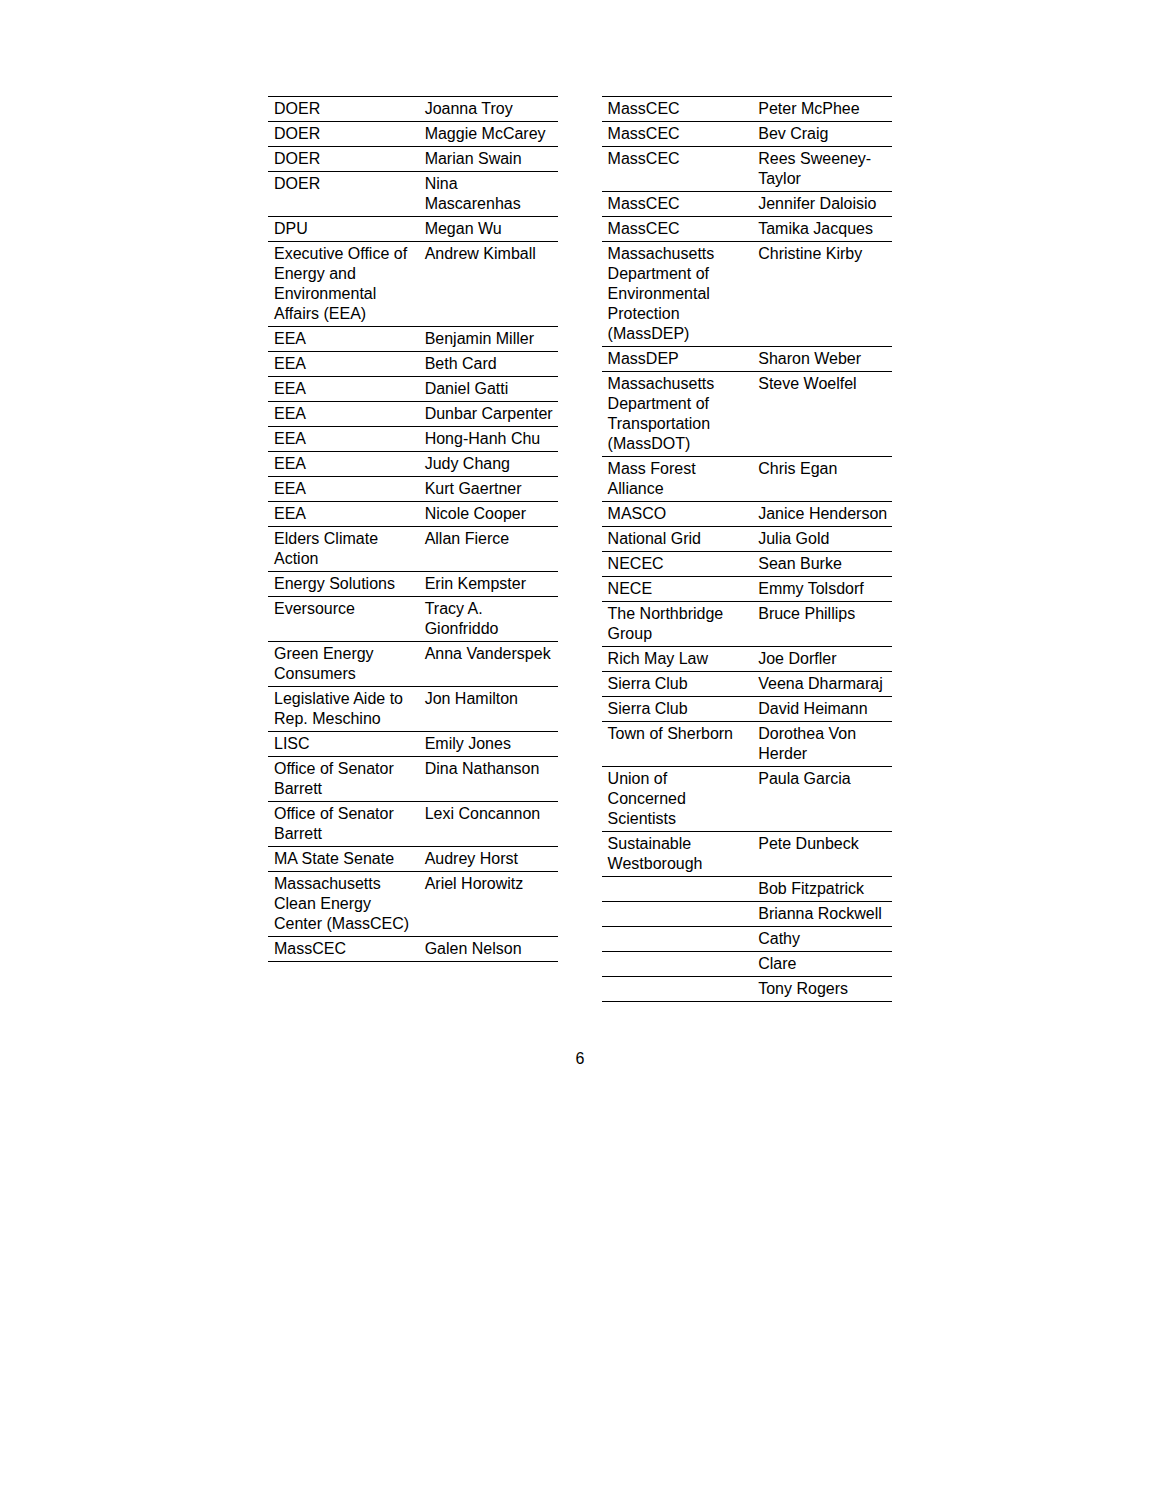| DOER | Joanna Troy |
| DOER | Maggie McCarey |
| DOER | Marian Swain |
| DOER | Nina Mascarenhas |
| DPU | Megan Wu |
| Executive Office of Energy and Environmental Affairs (EEA) | Andrew Kimball |
| EEA | Benjamin Miller |
| EEA | Beth Card |
| EEA | Daniel Gatti |
| EEA | Dunbar Carpenter |
| EEA | Hong-Hanh Chu |
| EEA | Judy Chang |
| EEA | Kurt Gaertner |
| EEA | Nicole Cooper |
| Elders Climate Action | Allan Fierce |
| Energy Solutions | Erin Kempster |
| Eversource | Tracy A. Gionfriddo |
| Green Energy Consumers | Anna Vanderspek |
| Legislative Aide to Rep. Meschino | Jon Hamilton |
| LISC | Emily Jones |
| Office of Senator Barrett | Dina Nathanson |
| Office of Senator Barrett | Lexi Concannon |
| MA State Senate | Audrey Horst |
| Massachusetts Clean Energy Center (MassCEC) | Ariel Horowitz |
| MassCEC | Galen Nelson |
| MassCEC | Peter McPhee |
| MassCEC | Bev Craig |
| MassCEC | Rees Sweeney-Taylor |
| MassCEC | Jennifer Daloisio |
| MassCEC | Tamika Jacques |
| Massachusetts Department of Environmental Protection (MassDEP) | Christine Kirby |
| MassDEP | Sharon Weber |
| Massachusetts Department of Transportation (MassDOT) | Steve Woelfel |
| Mass Forest Alliance | Chris Egan |
| MASCO | Janice Henderson |
| National Grid | Julia Gold |
| NECEC | Sean Burke |
| NECE | Emmy Tolsdorf |
| The Northbridge Group | Bruce Phillips |
| Rich May Law | Joe Dorfler |
| Sierra Club | Veena Dharmaraj |
| Sierra Club | David Heimann |
| Town of Sherborn | Dorothea Von Herder |
| Union of Concerned Scientists | Paula Garcia |
| Sustainable Westborough | Pete Dunbeck |
| | Bob Fitzpatrick |
| | Brianna Rockwell |
| | Cathy |
| | Clare |
| | Tony Rogers |
6